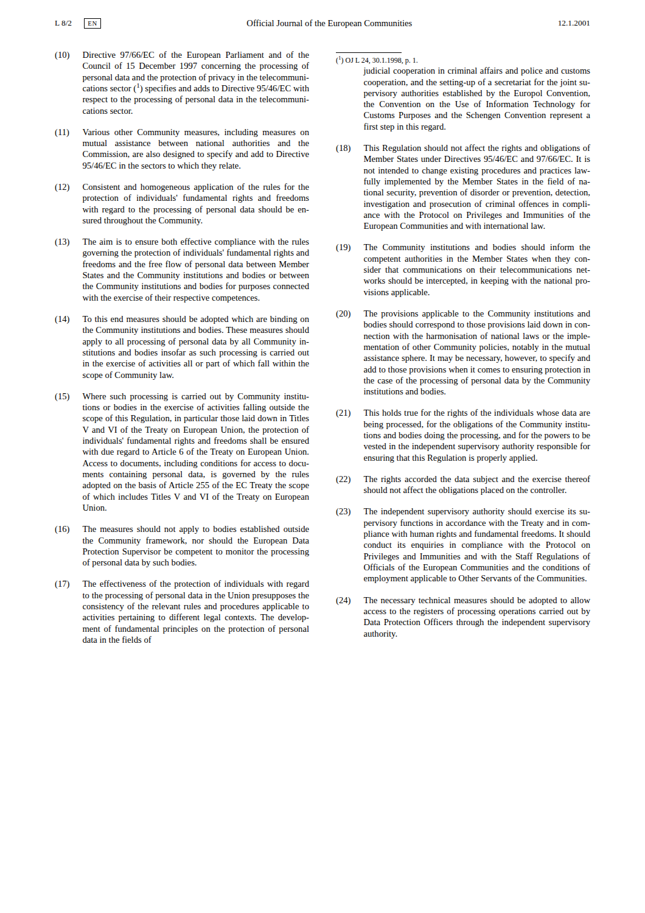L 8/2 EN
Official Journal of the European Communities
12.1.2001
(10)
Directive 97/66/EC of the European Parliament and of the Council of 15 December 1997 concerning the processing of personal data and the protection of privacy in the telecommunications sector (1) specifies and adds to Directive 95/46/EC with respect to the processing of personal data in the telecommunications sector.
(11)
Various other Community measures, including measures on mutual assistance between national authorities and the Commission, are also designed to specify and add to Directive 95/46/EC in the sectors to which they relate.
(12)
Consistent and homogeneous application of the rules for the protection of individuals' fundamental rights and freedoms with regard to the processing of personal data should be ensured throughout the Community.
(13)
The aim is to ensure both effective compliance with the rules governing the protection of individuals' fundamental rights and freedoms and the free flow of personal data between Member States and the Community institutions and bodies or between the Community institutions and bodies for purposes connected with the exercise of their respective competences.
(14)
To this end measures should be adopted which are binding on the Community institutions and bodies. These measures should apply to all processing of personal data by all Community institutions and bodies insofar as such processing is carried out in the exercise of activities all or part of which fall within the scope of Community law.
(15)
Where such processing is carried out by Community institutions or bodies in the exercise of activities falling outside the scope of this Regulation, in particular those laid down in Titles V and VI of the Treaty on European Union, the protection of individuals' fundamental rights and freedoms shall be ensured with due regard to Article 6 of the Treaty on European Union. Access to documents, including conditions for access to documents containing personal data, is governed by the rules adopted on the basis of Article 255 of the EC Treaty the scope of which includes Titles V and VI of the Treaty on European Union.
(16)
The measures should not apply to bodies established outside the Community framework, nor should the European Data Protection Supervisor be competent to monitor the processing of personal data by such bodies.
(17)
The effectiveness of the protection of individuals with regard to the processing of personal data in the Union presupposes the consistency of the relevant rules and procedures applicable to activities pertaining to different legal contexts. The development of fundamental principles on the protection of personal data in the fields of
(1) OJ L 24, 30.1.1998, p. 1.
judicial cooperation in criminal affairs and police and customs cooperation, and the setting-up of a secretariat for the joint supervisory authorities established by the Europol Convention, the Convention on the Use of Information Technology for Customs Purposes and the Schengen Convention represent a first step in this regard.
(18)
This Regulation should not affect the rights and obligations of Member States under Directives 95/46/EC and 97/66/EC. It is not intended to change existing procedures and practices lawfully implemented by the Member States in the field of national security, prevention of disorder or prevention, detection, investigation and prosecution of criminal offences in compliance with the Protocol on Privileges and Immunities of the European Communities and with international law.
(19)
The Community institutions and bodies should inform the competent authorities in the Member States when they consider that communications on their telecommunications networks should be intercepted, in keeping with the national provisions applicable.
(20)
The provisions applicable to the Community institutions and bodies should correspond to those provisions laid down in connection with the harmonisation of national laws or the implementation of other Community policies, notably in the mutual assistance sphere. It may be necessary, however, to specify and add to those provisions when it comes to ensuring protection in the case of the processing of personal data by the Community institutions and bodies.
(21)
This holds true for the rights of the individuals whose data are being processed, for the obligations of the Community institutions and bodies doing the processing, and for the powers to be vested in the independent supervisory authority responsible for ensuring that this Regulation is properly applied.
(22)
The rights accorded the data subject and the exercise thereof should not affect the obligations placed on the controller.
(23)
The independent supervisory authority should exercise its supervisory functions in accordance with the Treaty and in compliance with human rights and fundamental freedoms. It should conduct its enquiries in compliance with the Protocol on Privileges and Immunities and with the Staff Regulations of Officials of the European Communities and the conditions of employment applicable to Other Servants of the Communities.
(24)
The necessary technical measures should be adopted to allow access to the registers of processing operations carried out by Data Protection Officers through the independent supervisory authority.